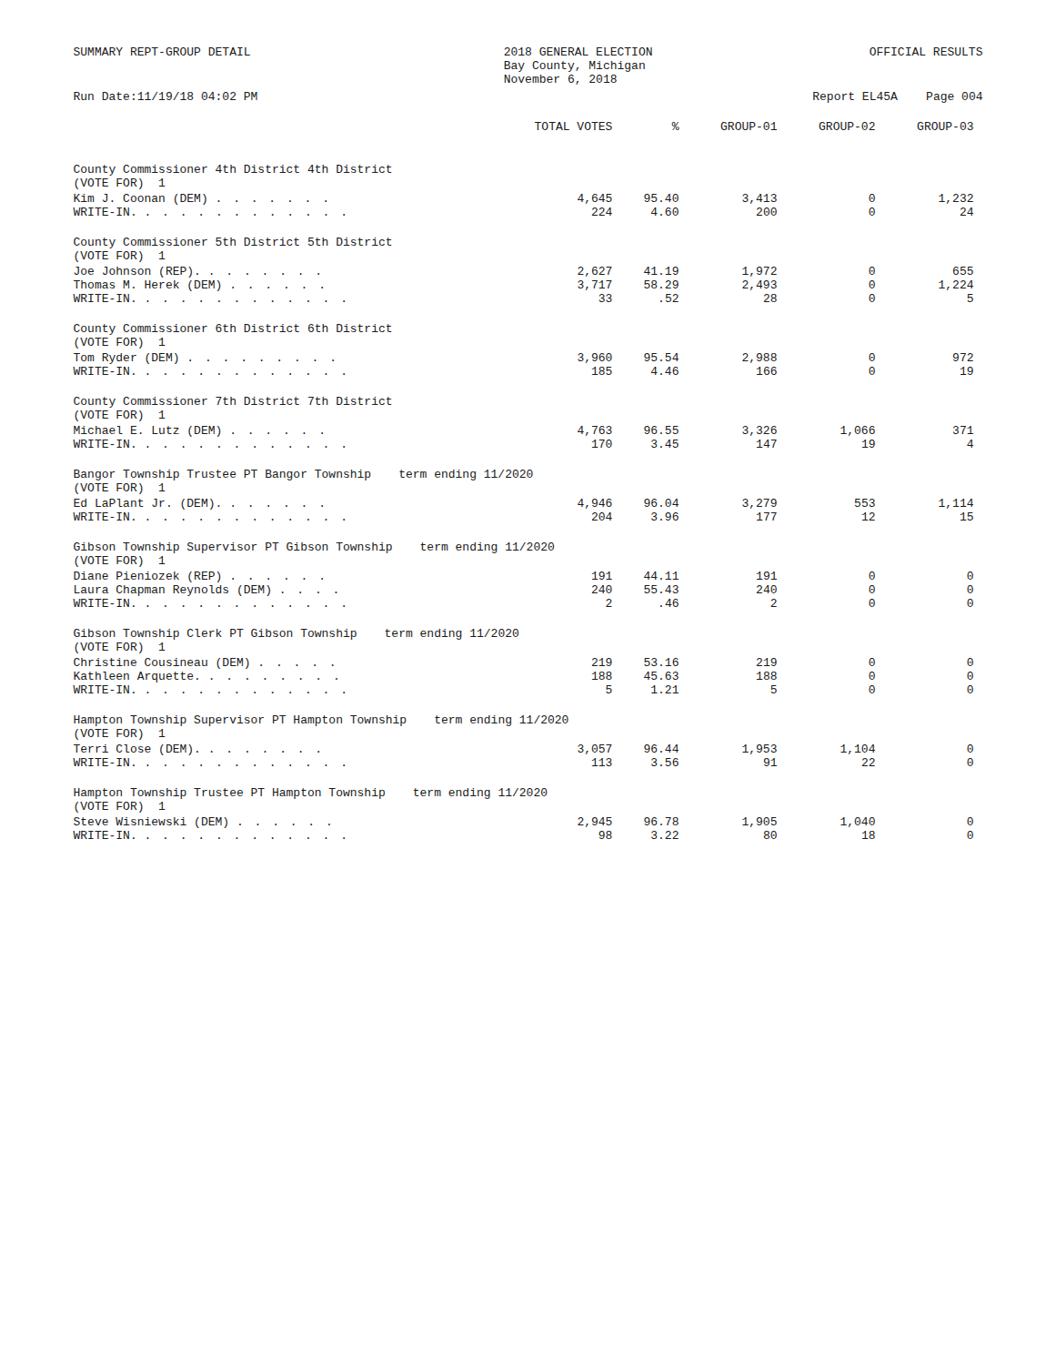SUMMARY REPT-GROUP DETAIL
2018 GENERAL ELECTION Bay County, Michigan November 6, 2018
OFFICIAL RESULTS
Run Date:11/19/18 04:02 PM
Report EL45A Page 004
| | TOTAL VOTES | % | GROUP-01 | GROUP-02 | GROUP-03 |
| County Commissioner 4th District 4th District |
| (VOTE FOR) 1 |
| Kim J. Coonan (DEM) . . . . . . . | 4,645 | 95.40 | 3,413 | 0 | 1,232 |
| WRITE-IN. . . . . . . . . . . . . | 224 | 4.60 | 200 | 0 | 24 |
| County Commissioner 5th District 5th District |
| (VOTE FOR) 1 |
| Joe Johnson (REP). . . . . . . . | 2,627 | 41.19 | 1,972 | 0 | 655 |
| Thomas M. Herek (DEM) . . . . . . | 3,717 | 58.29 | 2,493 | 0 | 1,224 |
| WRITE-IN. . . . . . . . . . . . . | 33 | .52 | 28 | 0 | 5 |
| County Commissioner 6th District 6th District |
| (VOTE FOR) 1 |
| Tom Ryder (DEM) . . . . . . . . . | 3,960 | 95.54 | 2,988 | 0 | 972 |
| WRITE-IN. . . . . . . . . . . . . | 185 | 4.46 | 166 | 0 | 19 |
| County Commissioner 7th District 7th District |
| (VOTE FOR) 1 |
| Michael E. Lutz (DEM) . . . . . . | 4,763 | 96.55 | 3,326 | 1,066 | 371 |
| WRITE-IN. . . . . . . . . . . . . | 170 | 3.45 | 147 | 19 | 4 |
| Bangor Township Trustee PT Bangor Township term ending 11/2020 |
| (VOTE FOR) 1 |
| Ed LaPlant Jr. (DEM). . . . . . . | 4,946 | 96.04 | 3,279 | 553 | 1,114 |
| WRITE-IN. . . . . . . . . . . . . | 204 | 3.96 | 177 | 12 | 15 |
| Gibson Township Supervisor PT Gibson Township term ending 11/2020 |
| (VOTE FOR) 1 |
| Diane Pieniozek (REP) . . . . . . | 191 | 44.11 | 191 | 0 | 0 |
| Laura Chapman Reynolds (DEM) . . . . | 240 | 55.43 | 240 | 0 | 0 |
| WRITE-IN. . . . . . . . . . . . . | 2 | .46 | 2 | 0 | 0 |
| Gibson Township Clerk PT Gibson Township term ending 11/2020 |
| (VOTE FOR) 1 |
| Christine Cousineau (DEM) . . . . . | 219 | 53.16 | 219 | 0 | 0 |
| Kathleen Arquette. . . . . . . . . | 188 | 45.63 | 188 | 0 | 0 |
| WRITE-IN. . . . . . . . . . . . . | 5 | 1.21 | 5 | 0 | 0 |
| Hampton Township Supervisor PT Hampton Township term ending 11/2020 |
| (VOTE FOR) 1 |
| Terri Close (DEM). . . . . . . . | 3,057 | 96.44 | 1,953 | 1,104 | 0 |
| WRITE-IN. . . . . . . . . . . . . | 113 | 3.56 | 91 | 22 | 0 |
| Hampton Township Trustee PT Hampton Township term ending 11/2020 |
| (VOTE FOR) 1 |
| Steve Wisniewski (DEM) . . . . . . | 2,945 | 96.78 | 1,905 | 1,040 | 0 |
| WRITE-IN. . . . . . . . . . . . . | 98 | 3.22 | 80 | 18 | 0 |